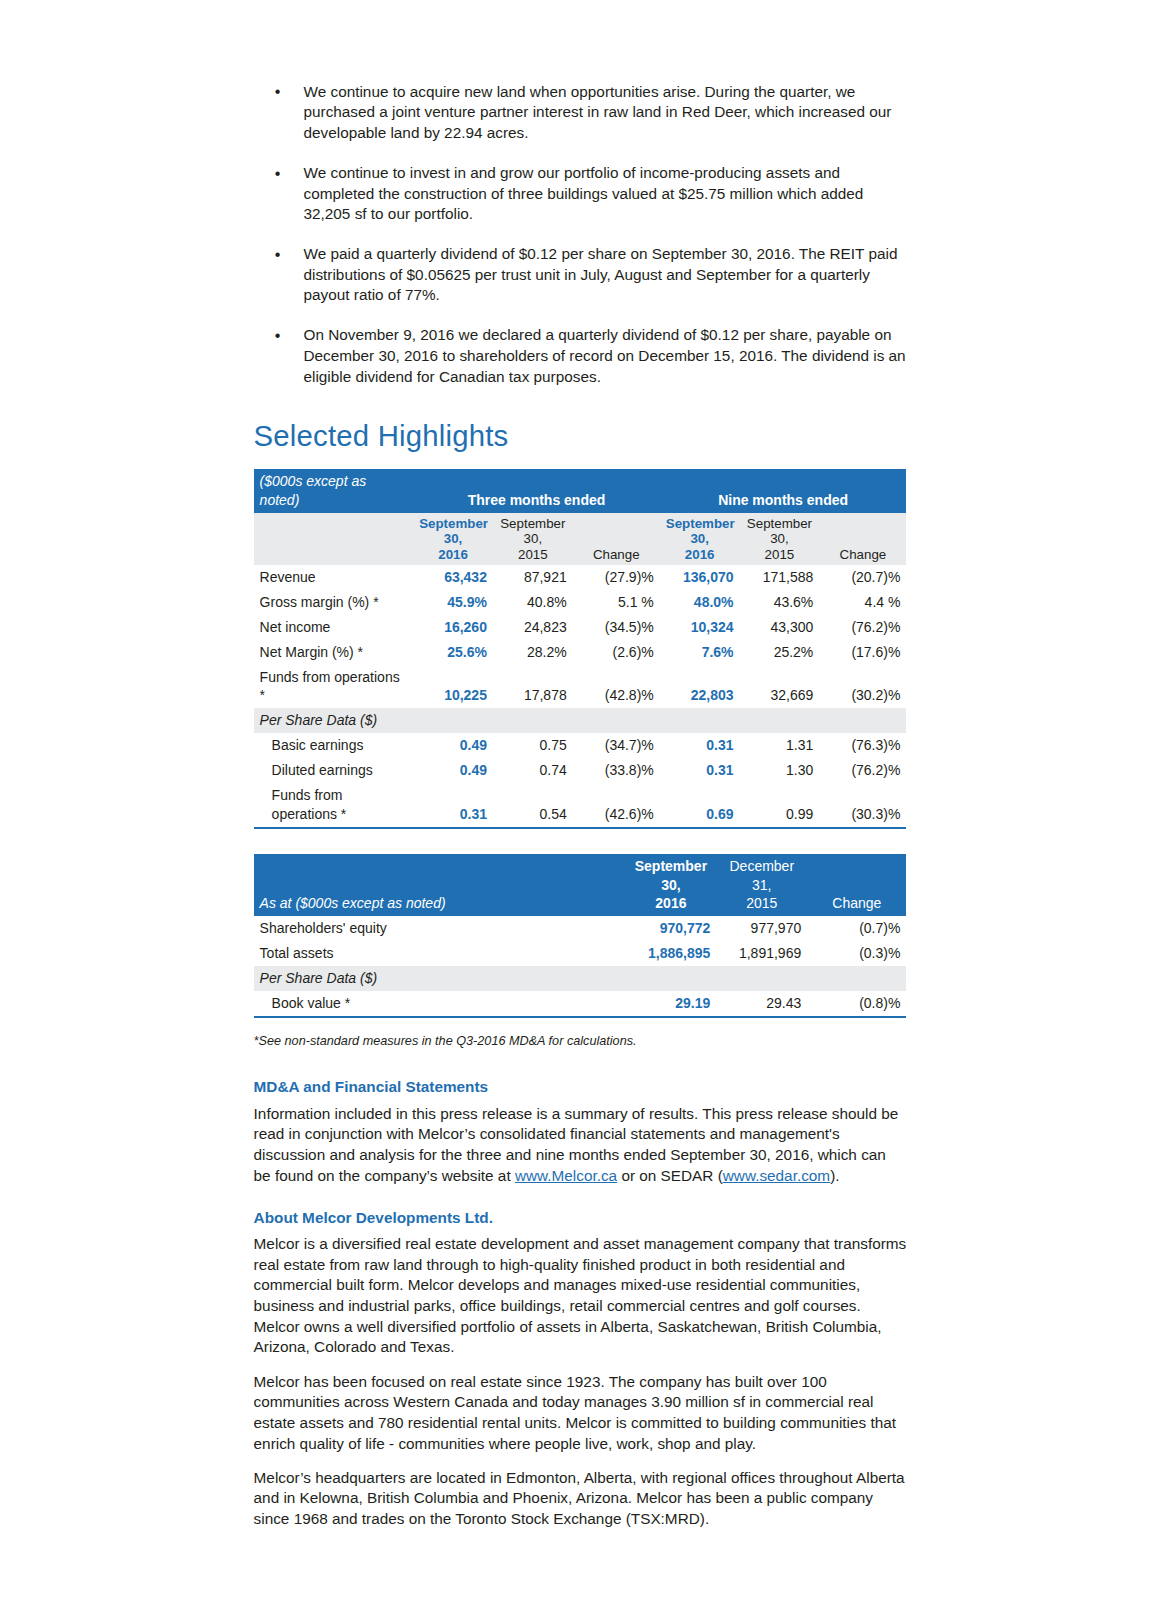We continue to acquire new land when opportunities arise. During the quarter, we purchased a joint venture partner interest in raw land in Red Deer, which increased our developable land by 22.94 acres.
We continue to invest in and grow our portfolio of income-producing assets and completed the construction of three buildings valued at $25.75 million which added 32,205 sf to our portfolio.
We paid a quarterly dividend of $0.12 per share on September 30, 2016. The REIT paid distributions of $0.05625 per trust unit in July, August and September for a quarterly payout ratio of 77%.
On November 9, 2016 we declared a quarterly dividend of $0.12 per share, payable on December 30, 2016 to shareholders of record on December 15, 2016. The dividend is an eligible dividend for Canadian tax purposes.
Selected Highlights
| ($000s except as noted) | Three months ended | Nine months ended |
| | September 30, 2016 | September 30, 2015 | Change | September 30, 2016 | September 30, 2015 | Change |
| Revenue | 63,432 | 87,921 | (27.9)% | 136,070 | 171,588 | (20.7)% |
| Gross margin (%) * | 45.9% | 40.8% | 5.1 % | 48.0% | 43.6% | 4.4 % |
| Net income | 16,260 | 24,823 | (34.5)% | 10,324 | 43,300 | (76.2)% |
| Net Margin (%) * | 25.6% | 28.2% | (2.6)% | 7.6% | 25.2% | (17.6)% |
| Funds from operations * | 10,225 | 17,878 | (42.8)% | 22,803 | 32,669 | (30.2)% |
| Per Share Data ($) | | | | | | |
| Basic earnings | 0.49 | 0.75 | (34.7)% | 0.31 | 1.31 | (76.3)% |
| Diluted earnings | 0.49 | 0.74 | (33.8)% | 0.31 | 1.30 | (76.2)% |
| Funds from operations * | 0.31 | 0.54 | (42.6)% | 0.69 | 0.99 | (30.3)% |
| As at ($000s except as noted) | September 30, 2016 | December 31, 2015 | Change |
| Shareholders' equity | 970,772 | 977,970 | (0.7)% |
| Total assets | 1,886,895 | 1,891,969 | (0.3)% |
| Per Share Data ($) | | | |
| Book value * | 29.19 | 29.43 | (0.8)% |
*See non-standard measures in the Q3-2016 MD&A for calculations.
MD&A and Financial Statements
Information included in this press release is a summary of results. This press release should be read in conjunction with Melcor’s consolidated financial statements and management's discussion and analysis for the three and nine months ended September 30, 2016, which can be found on the company’s website at www.Melcor.ca or on SEDAR (www.sedar.com).
About Melcor Developments Ltd.
Melcor is a diversified real estate development and asset management company that transforms real estate from raw land through to high-quality finished product in both residential and commercial built form. Melcor develops and manages mixed-use residential communities, business and industrial parks, office buildings, retail commercial centres and golf courses. Melcor owns a well diversified portfolio of assets in Alberta, Saskatchewan, British Columbia, Arizona, Colorado and Texas.
Melcor has been focused on real estate since 1923. The company has built over 100 communities across Western Canada and today manages 3.90 million sf in commercial real estate assets and 780 residential rental units. Melcor is committed to building communities that enrich quality of life - communities where people live, work, shop and play.
Melcor’s headquarters are located in Edmonton, Alberta, with regional offices throughout Alberta and in Kelowna, British Columbia and Phoenix, Arizona. Melcor has been a public company since 1968 and trades on the Toronto Stock Exchange (TSX:MRD).